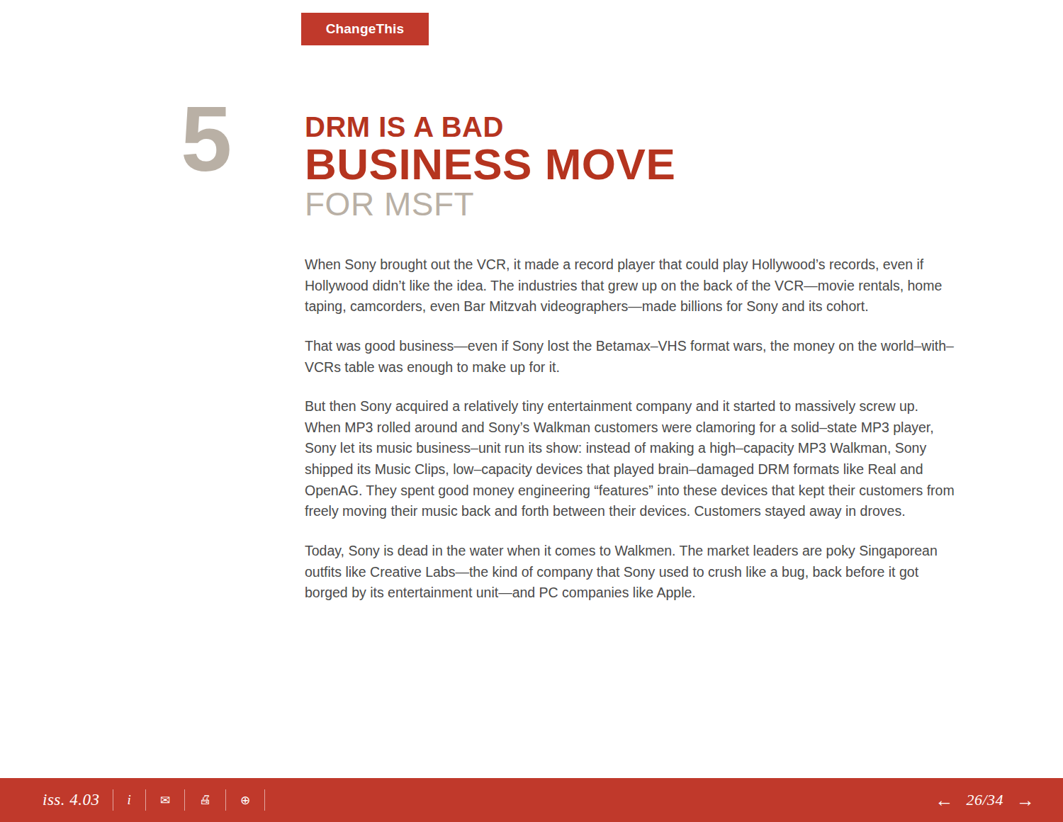ChangeThis
5
DRM is a bad Business Move for MSFT
When Sony brought out the VCR, it made a record player that could play Hollywood’s records, even if Hollywood didn’t like the idea. The industries that grew up on the back of the VCR—movie rentals, home taping, camcorders, even Bar Mitzvah videographers—made billions for Sony and its cohort.
That was good business—even if Sony lost the Betamax–VHS format wars, the money on the world–with–VCRs table was enough to make up for it.
But then Sony acquired a relatively tiny entertainment company and it started to massively screw up. When MP3 rolled around and Sony’s Walkman customers were clamoring for a solid–state MP3 player, Sony let its music business–unit run its show: instead of making a high–capacity MP3 Walkman, Sony shipped its Music Clips, low–capacity devices that played brain–damaged DRM formats like Real and OpenAG. They spent good money engineering “features” into these devices that kept their customers from freely moving their music back and forth between their devices. Customers stayed away in droves.
Today, Sony is dead in the water when it comes to Walkmen. The market leaders are poky Singaporean outfits like Creative Labs—the kind of company that Sony used to crush like a bug, back before it got borged by its entertainment unit—and PC companies like Apple.
iss. 4.03 i ✉ 🖨 ⊕
← 26/34 →